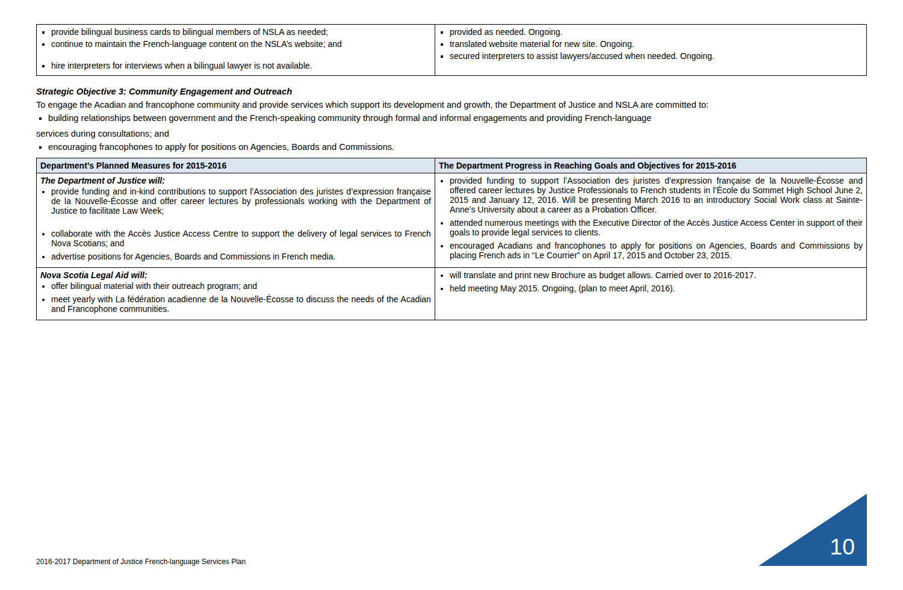| provide bilingual business cards to bilingual members of NSLA as needed; continue to maintain the French-language content on the NSLA’s website; and hire interpreters for interviews when a bilingual lawyer is not available. | provided as needed. Ongoing. translated website material for new site. Ongoing. secured interpreters to assist lawyers/accused when needed. Ongoing. |
Strategic Objective 3: Community Engagement and Outreach
To engage the Acadian and francophone community and provide services which support its development and growth, the Department of Justice and NSLA are committed to:
building relationships between government and the French-speaking community through formal and informal engagements and providing French-language
services during consultations; and
encouraging francophones to apply for positions on Agencies, Boards and Commissions.
| Department’s Planned Measures for 2015-2016 | The Department Progress in Reaching Goals and Objectives for 2015-2016 |
| The Department of Justice will: provide funding and in-kind contributions to support l’Association des juristes d’expression française de la Nouvelle-Écosse and offer career lectures by professionals working with the Department of Justice to facilitate Law Week; collaborate with the Accès Justice Access Centre to support the delivery of legal services to French Nova Scotians; and advertise positions for Agencies, Boards and Commissions in French media. | provided funding to support l’Association des juristes d’expression française de la Nouvelle-Écosse and offered career lectures by Justice Professionals to French students in l’École du Sommet High School June 2, 2015 and January 12, 2016. Will be presenting March 2016 to an introductory Social Work class at Sainte-Anne’s University about a career as a Probation Officer. attended numerous meetings with the Executive Director of the Accès Justice Access Center in support of their goals to provide legal services to clients. encouraged Acadians and francophones to apply for positions on Agencies, Boards and Commissions by placing French ads in “Le Courrier” on April 17, 2015 and October 23, 2015. |
| Nova Scotia Legal Aid will: offer bilingual material with their outreach program; and meet yearly with La fédération acadienne de la Nouvelle-Écosse to discuss the needs of the Acadian and Francophone communities. | will translate and print new Brochure as budget allows. Carried over to 2016-2017. held meeting May 2015. Ongoing, (plan to meet April, 2016). |
2016-2017 Department of Justice French-language Services Plan
10